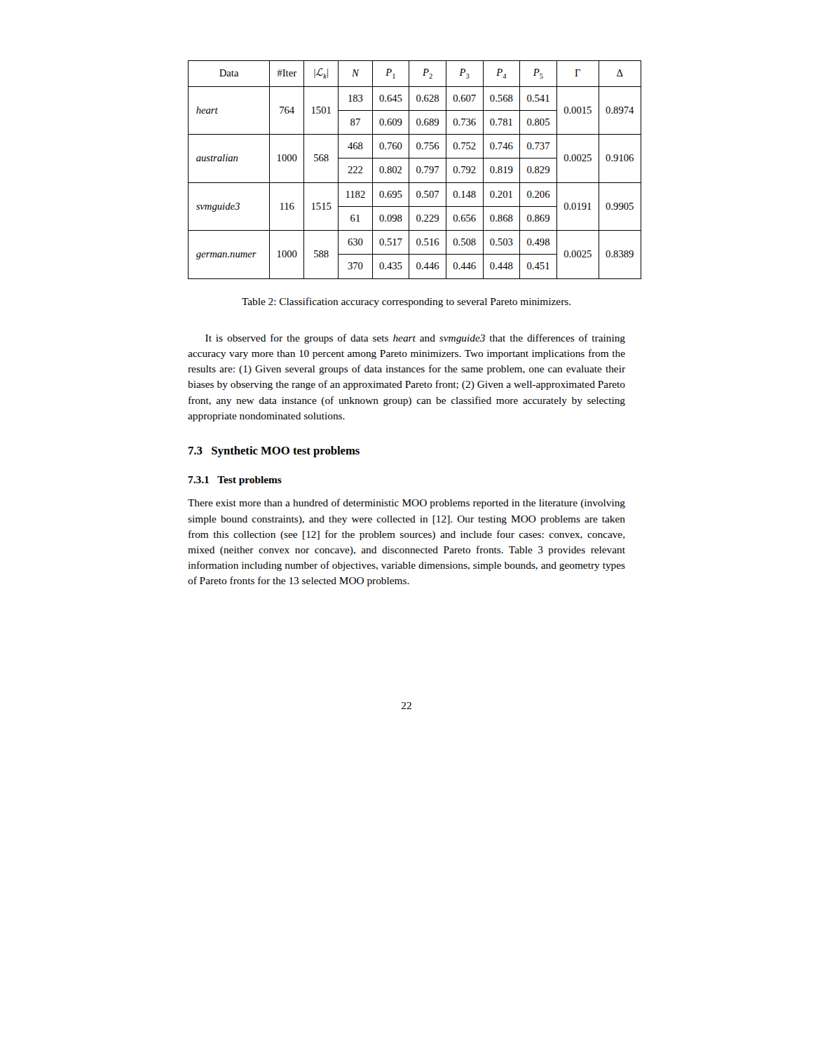| Data | #Iter | / ℒ k / | N | P 1 | P 2 | P 3 | P 4 | P 5 | Γ | Δ |
| --- | --- | --- | --- | --- | --- | --- | --- | --- | --- | --- |
| heart | 764 | 1501 | 183 | 0.645 | 0.628 | 0.607 | 0.568 | 0.541 | 0.0015 | 0.8974 |
| 87 | 0.609 | 0.689 | 0.736 | 0.781 | 0.805 |
| australian | 1000 | 568 | 468 | 0.760 | 0.756 | 0.752 | 0.746 | 0.737 | 0.0025 | 0.9106 |
| 222 | 0.802 | 0.797 | 0.792 | 0.819 | 0.829 |
| svmguide3 | 116 | 1515 | 1182 | 0.695 | 0.507 | 0.148 | 0.201 | 0.206 | 0.0191 | 0.9905 |
| 61 | 0.098 | 0.229 | 0.656 | 0.868 | 0.869 |
| german.numer | 1000 | 588 | 630 | 0.517 | 0.516 | 0.508 | 0.503 | 0.498 | 0.0025 | 0.8389 |
| 370 | 0.435 | 0.446 | 0.446 | 0.448 | 0.451 |
Table 2: Classification accuracy corresponding to several Pareto minimizers.
It is observed for the groups of data sets heart and svmguide3 that the differences of training accuracy vary more than 10 percent among Pareto minimizers. Two important implications from the results are: (1) Given several groups of data instances for the same problem, one can evaluate their biases by observing the range of an approximated Pareto front; (2) Given a well-approximated Pareto front, any new data instance (of unknown group) can be classified more accurately by selecting appropriate nondominated solutions.
7.3 Synthetic MOO test problems
7.3.1 Test problems
There exist more than a hundred of deterministic MOO problems reported in the literature (involving simple bound constraints), and they were collected in [12]. Our testing MOO problems are taken from this collection (see [12] for the problem sources) and include four cases: convex, concave, mixed (neither convex nor concave), and disconnected Pareto fronts. Table 3 provides relevant information including number of objectives, variable dimensions, simple bounds, and geometry types of Pareto fronts for the 13 selected MOO problems.
22